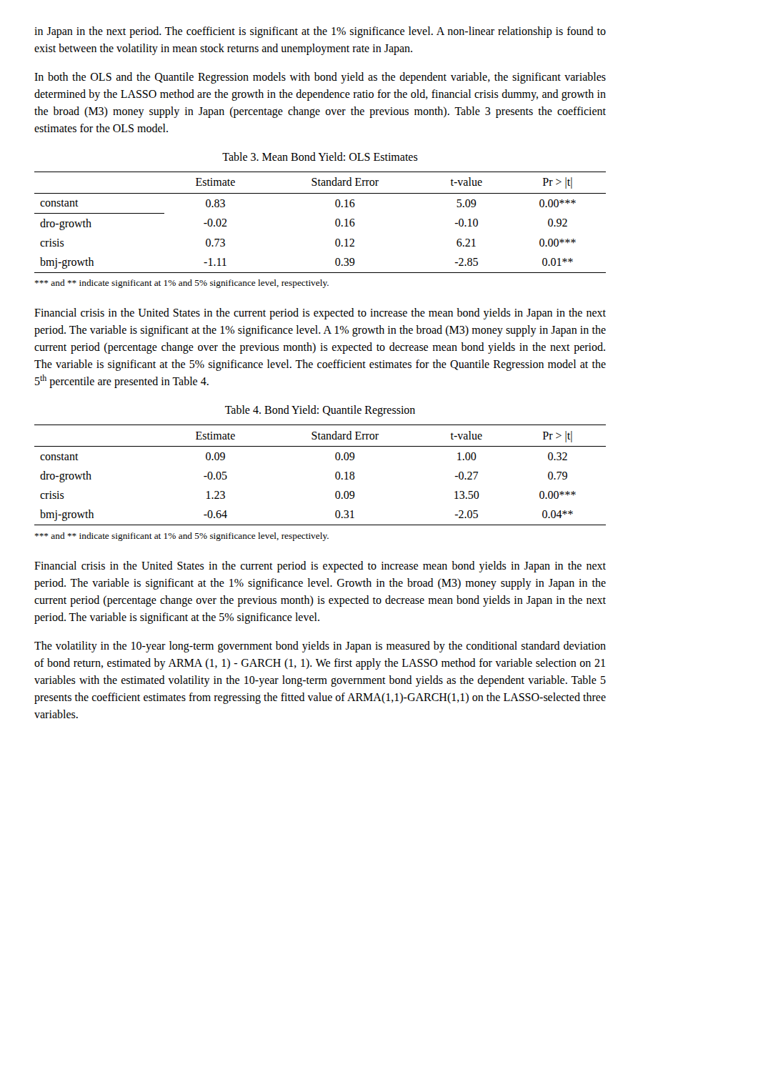in Japan in the next period. The coefficient is significant at the 1% significance level. A non-linear relationship is found to exist between the volatility in mean stock returns and unemployment rate in Japan.
In both the OLS and the Quantile Regression models with bond yield as the dependent variable, the significant variables determined by the LASSO method are the growth in the dependence ratio for the old, financial crisis dummy, and growth in the broad (M3) money supply in Japan (percentage change over the previous month). Table 3 presents the coefficient estimates for the OLS model.
Table 3. Mean Bond Yield: OLS Estimates
| | Estimate | Standard Error | t-value | Pr > /t/ |
| --- | --- | --- | --- | --- |
| constant | 0.83 | 0.16 | 5.09 | 0.00*** |
| dro-growth | -0.02 | 0.16 | -0.10 | 0.92 |
| crisis | 0.73 | 0.12 | 6.21 | 0.00*** |
| bmj-growth | -1.11 | 0.39 | -2.85 | 0.01** |
*** and ** indicate significant at 1% and 5% significance level, respectively.
Financial crisis in the United States in the current period is expected to increase the mean bond yields in Japan in the next period. The variable is significant at the 1% significance level. A 1% growth in the broad (M3) money supply in Japan in the current period (percentage change over the previous month) is expected to decrease mean bond yields in the next period. The variable is significant at the 5% significance level. The coefficient estimates for the Quantile Regression model at the 5th percentile are presented in Table 4.
Table 4. Bond Yield: Quantile Regression
| | Estimate | Standard Error | t-value | Pr > /t/ |
| --- | --- | --- | --- | --- |
| constant | 0.09 | 0.09 | 1.00 | 0.32 |
| dro-growth | -0.05 | 0.18 | -0.27 | 0.79 |
| crisis | 1.23 | 0.09 | 13.50 | 0.00*** |
| bmj-growth | -0.64 | 0.31 | -2.05 | 0.04** |
*** and ** indicate significant at 1% and 5% significance level, respectively.
Financial crisis in the United States in the current period is expected to increase mean bond yields in Japan in the next period. The variable is significant at the 1% significance level. Growth in the broad (M3) money supply in Japan in the current period (percentage change over the previous month) is expected to decrease mean bond yields in Japan in the next period. The variable is significant at the 5% significance level.
The volatility in the 10-year long-term government bond yields in Japan is measured by the conditional standard deviation of bond return, estimated by ARMA (1, 1) - GARCH (1, 1). We first apply the LASSO method for variable selection on 21 variables with the estimated volatility in the 10-year long-term government bond yields as the dependent variable. Table 5 presents the coefficient estimates from regressing the fitted value of ARMA(1,1)-GARCH(1,1) on the LASSO-selected three variables.